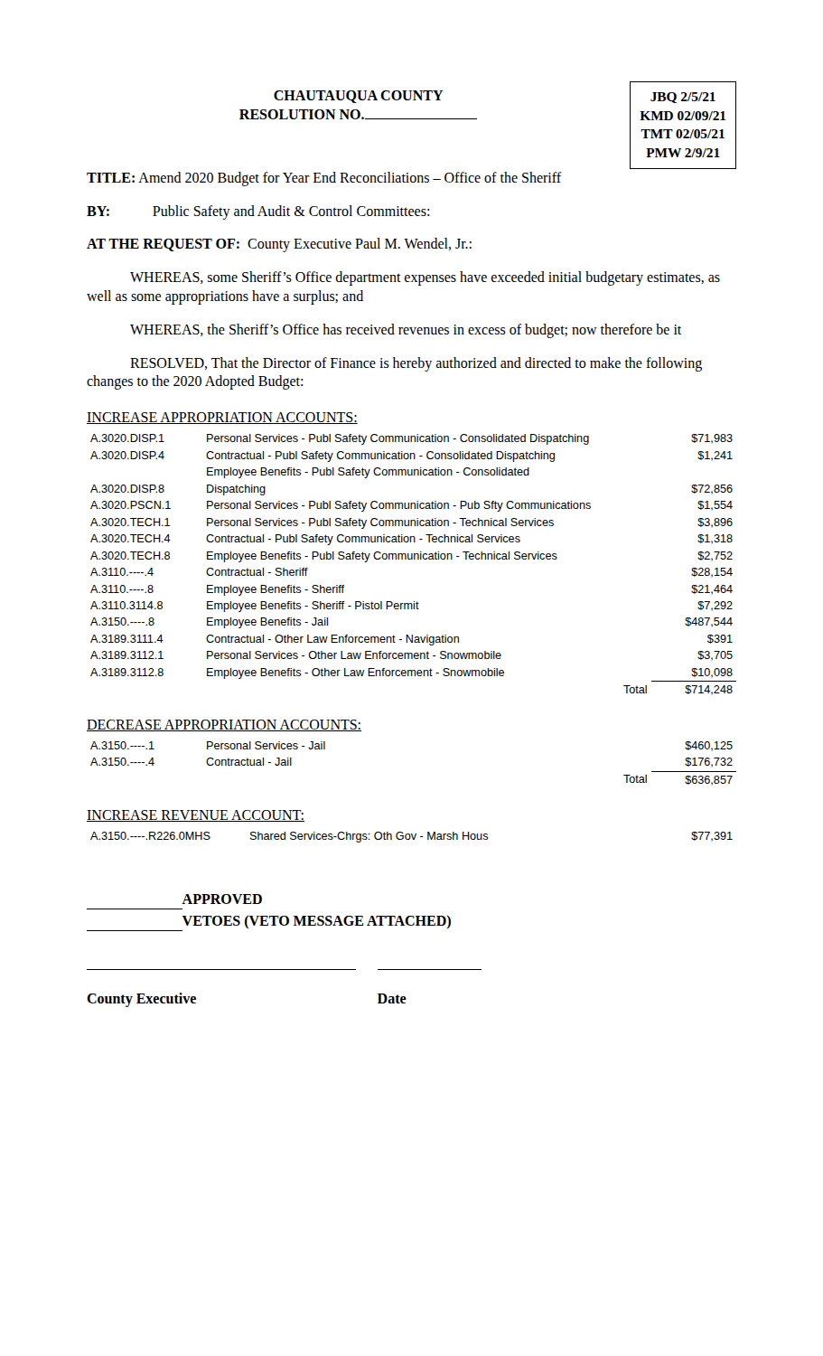JBQ 2/5/21
KMD 02/09/21
TMT 02/05/21
PMW 2/9/21
CHAUTAUQUA COUNTY RESOLUTION NO.
TITLE: Amend 2020 Budget for Year End Reconciliations – Office of the Sheriff
BY: Public Safety and Audit & Control Committees:
AT THE REQUEST OF: County Executive Paul M. Wendel, Jr.:
WHEREAS, some Sheriff’s Office department expenses have exceeded initial budgetary estimates, as well as some appropriations have a surplus; and
WHEREAS, the Sheriff’s Office has received revenues in excess of budget; now therefore be it
RESOLVED, That the Director of Finance is hereby authorized and directed to make the following changes to the 2020 Adopted Budget:
INCREASE APPROPRIATION ACCOUNTS:
| A.3020.DISP.1 | Personal Services - Publ Safety Communication - Consolidated Dispatching | $71,983 |
| A.3020.DISP.4 | Contractual - Publ Safety Communication - Consolidated Dispatching | $1,241 |
| | Employee Benefits - Publ Safety Communication - Consolidated | |
| A.3020.DISP.8 | Dispatching | $72,856 |
| A.3020.PSCN.1 | Personal Services - Publ Safety Communication - Pub Sfty Communications | $1,554 |
| A.3020.TECH.1 | Personal Services - Publ Safety Communication - Technical Services | $3,896 |
| A.3020.TECH.4 | Contractual - Publ Safety Communication - Technical Services | $1,318 |
| A.3020.TECH.8 | Employee Benefits - Publ Safety Communication - Technical Services | $2,752 |
| A.3110.----.4 | Contractual - Sheriff | $28,154 |
| A.3110.----.8 | Employee Benefits - Sheriff | $21,464 |
| A.3110.3114.8 | Employee Benefits - Sheriff - Pistol Permit | $7,292 |
| A.3150.----.8 | Employee Benefits - Jail | $487,544 |
| A.3189.3111.4 | Contractual - Other Law Enforcement - Navigation | $391 |
| A.3189.3112.1 | Personal Services - Other Law Enforcement - Snowmobile | $3,705 |
| A.3189.3112.8 | Employee Benefits - Other Law Enforcement - Snowmobile | $10,098 |
| | Total | $714,248 |
DECREASE APPROPRIATION ACCOUNTS:
| A.3150.----.1 | Personal Services - Jail | $460,125 |
| A.3150.----.4 | Contractual - Jail | $176,732 |
| | Total | $636,857 |
INCREASE REVENUE ACCOUNT:
| A.3150.----.R226.0MHS | Shared Services-Chrgs: Oth Gov - Marsh Hous | $77,391 |
APPROVED VETOES (VETO MESSAGE ATTACHED)
County Executive Date